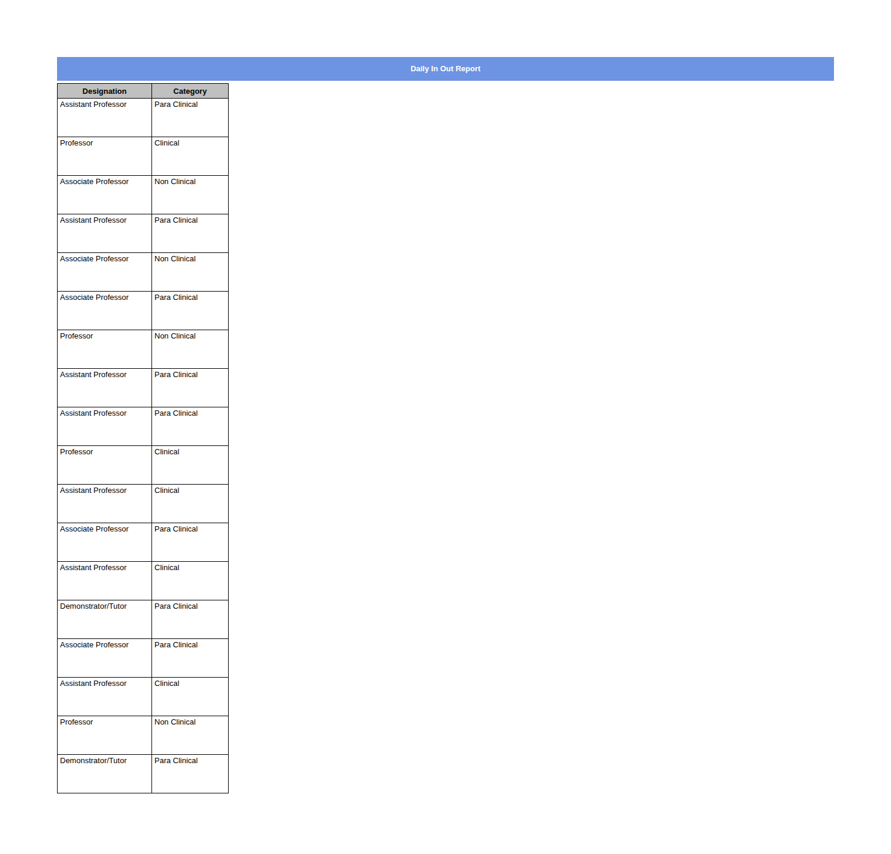Daily In Out Report
| Designation | Category |
| --- | --- |
| Assistant Professor | Para Clinical |
| Professor | Clinical |
| Associate Professor | Non Clinical |
| Assistant Professor | Para Clinical |
| Associate Professor | Non Clinical |
| Associate Professor | Para Clinical |
| Professor | Non Clinical |
| Assistant Professor | Para Clinical |
| Assistant Professor | Para Clinical |
| Professor | Clinical |
| Assistant Professor | Clinical |
| Associate Professor | Para Clinical |
| Assistant Professor | Clinical |
| Demonstrator/Tutor | Para Clinical |
| Associate Professor | Para Clinical |
| Assistant Professor | Clinical |
| Professor | Non Clinical |
| Demonstrator/Tutor | Para Clinical |